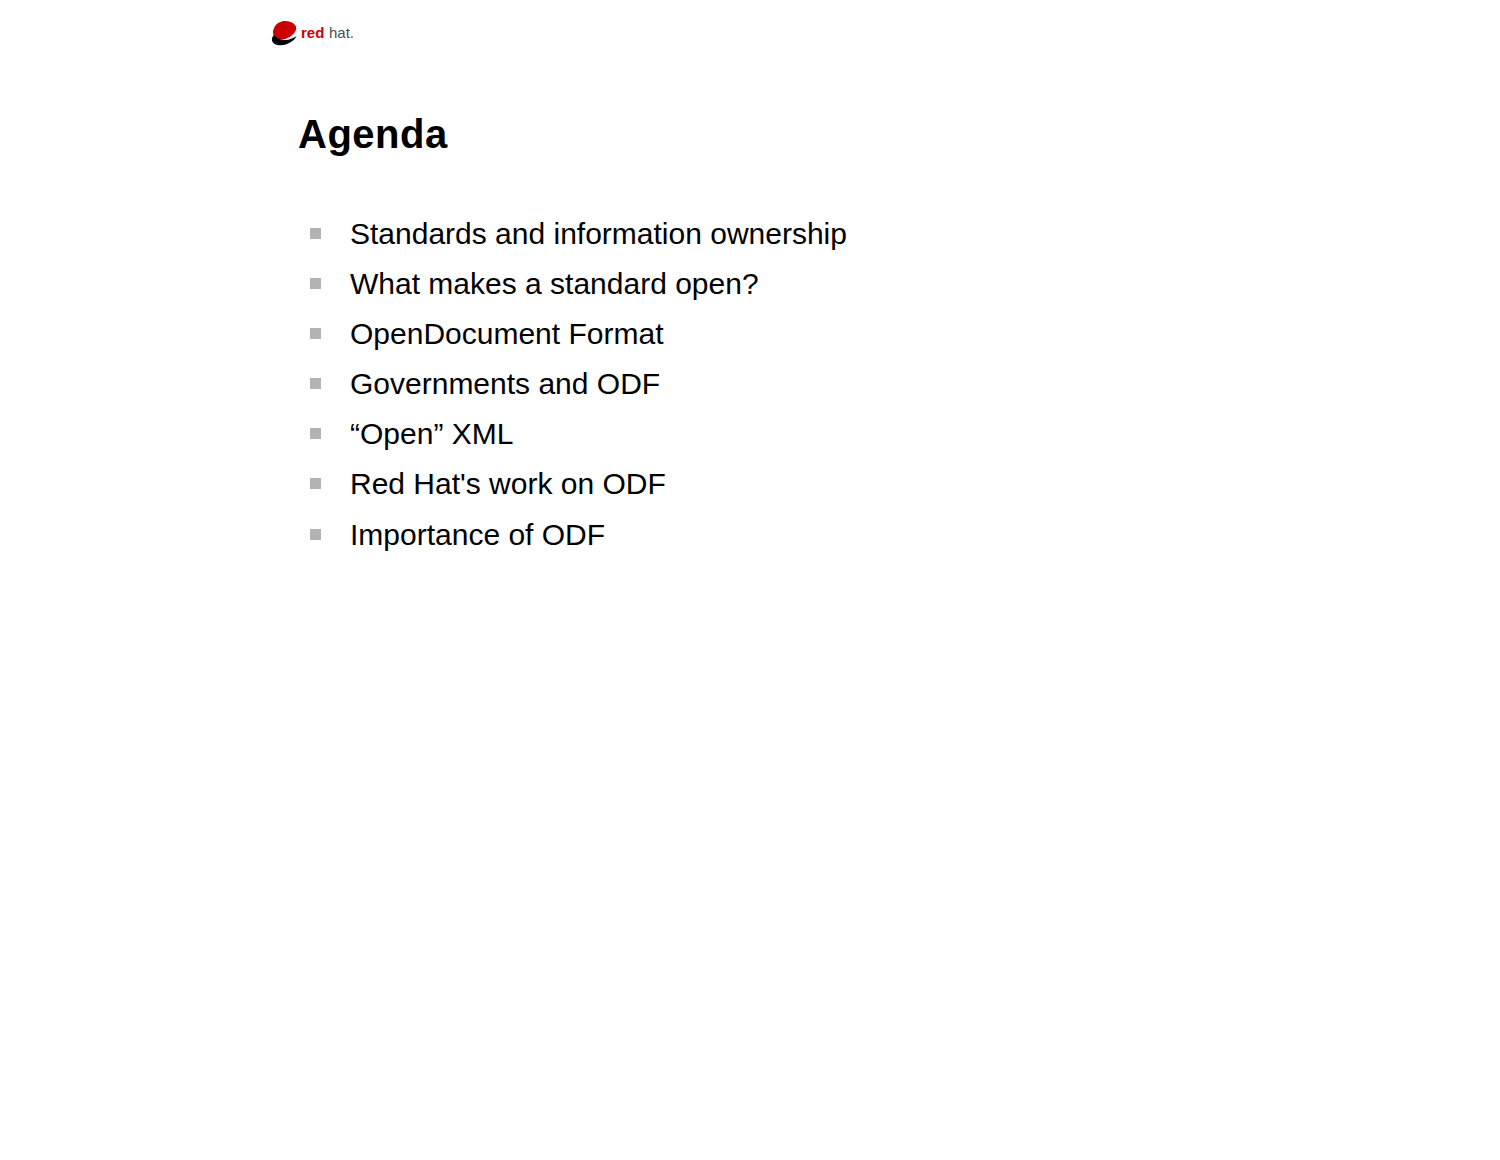red hat.
Agenda
Standards and information ownership
What makes a standard open?
OpenDocument Format
Governments and ODF
“Open” XML
Red Hat's work on ODF
Importance of ODF